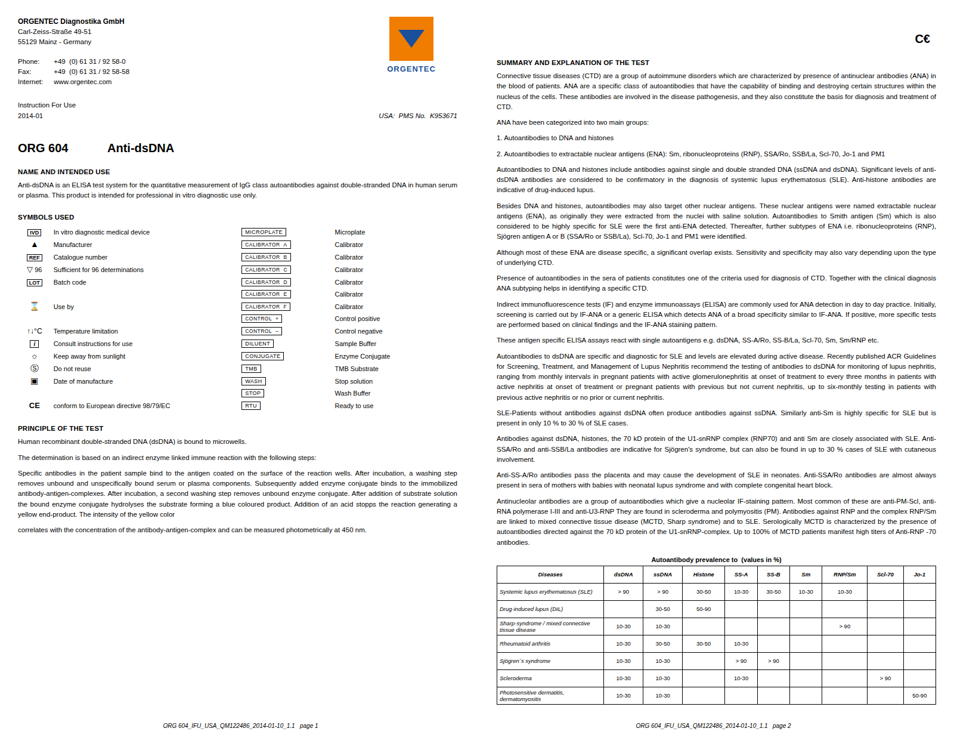ORGENTEC
ORGENTEC Diagnostika GmbH
Carl-Zeiss-Straße 49-51
55129 Mainz - Germany
| Phone: | +49 (0) 61 31 / 92 58-0 |
| Fax: | +49 (0) 61 31 / 92 58-58 |
| Internet: | www.orgentec.com |
Instruction For Use
2014-01 USA: PMS No. K953671
ORG 604 Anti-dsDNA
Name and intended use
Anti-dsDNA is an ELISA test system for the quantitative measurement of IgG class autoantibodies against double-stranded DNA in human serum or plasma. This product is intended for professional in vitro diagnostic use only.
Symbols used
| IVD | In vitro diagnostic medical device | MICROPLATE | Microplate |
| ▲ | Manufacturer | CALIBRATOR A | Calibrator |
| REF | Catalogue number | CALIBRATOR B | Calibrator |
| ▽ 96 | Sufficient for 96 determinations | CALIBRATOR C | Calibrator |
| LOT | Batch code | CALIBRATOR D | Calibrator |
| | | CALIBRATOR E | Calibrator |
| ⌛ | Use by | CALIBRATOR F | Calibrator |
| | | CONTROL + | Control positive |
| ↑↓°C | Temperature limitation | CONTROL – | Control negative |
| i | Consult instructions for use | DILUENT | Sample Buffer |
| ☼ | Keep away from sunlight | CONJUGATE | Enzyme Conjugate |
| Ⓢ | Do not reuse | TMB | TMB Substrate |
| ▣ | Date of manufacture | WASH | Stop solution |
| | | STOP | Wash Buffer |
| CE | conform to European directive 98/79/EC | RTU | Ready to use |
Principle of the test
Human recombinant double-stranded DNA (dsDNA) is bound to microwells.
The determination is based on an indirect enzyme linked immune reaction with the following steps:
Specific antibodies in the patient sample bind to the antigen coated on the surface of the reaction wells. After incubation, a washing step removes unbound and unspecifically bound serum or plasma components. Subsequently added enzyme conjugate binds to the immobilized antibody-antigen-complexes. After incubation, a second washing step removes unbound enzyme conjugate. After addition of substrate solution the bound enzyme conjugate hydrolyses the substrate forming a blue coloured product. Addition of an acid stopps the reaction generating a yellow end-product. The intensity of the yellow color
correlates with the concentration of the antibody-antigen-complex and can be measured photometrically at 450 nm.
C€
Summary and explanation of the test
Connective tissue diseases (CTD) are a group of autoimmune disorders which are characterized by presence of antinuclear antibodies (ANA) in the blood of patients. ANA are a specific class of autoantibodies that have the capability of binding and destroying certain structures within the nucleus of the cells. These antibodies are involved in the disease pathogenesis, and they also constitute the basis for diagnosis and treatment of CTD.
ANA have been categorized into two main groups:
1. Autoantibodies to DNA and histones
2. Autoantibodies to extractable nuclear antigens (ENA): Sm, ribonucleoproteins (RNP), SSA/Ro, SSB/La, Scl-70, Jo-1 and PM1
Autoantibodies to DNA and histones include antibodies against single and double stranded DNA (ssDNA and dsDNA). Significant levels of anti-dsDNA antibodies are considered to be confirmatory in the diagnosis of systemic lupus erythematosus (SLE). Anti-histone antibodies are indicative of drug-induced lupus.
Besides DNA and histones, autoantibodies may also target other nuclear antigens. These nuclear antigens were named extractable nuclear antigens (ENA), as originally they were extracted from the nuclei with saline solution. Autoantibodies to Smith antigen (Sm) which is also considered to be highly specific for SLE were the first anti-ENA detected. Thereafter, further subtypes of ENA i.e. ribonucleoproteins (RNP), Sjögren antigen A or B (SSA/Ro or SSB/La), Scl-70, Jo-1 and PM1 were identified.
Although most of these ENA are disease specific, a significant overlap exists. Sensitivity and specificity may also vary depending upon the type of underlying CTD.
Presence of autoantibodies in the sera of patients constitutes one of the criteria used for diagnosis of CTD. Together with the clinical diagnosis ANA subtyping helps in identifying a specific CTD.
Indirect immunofluorescence tests (IF) and enzyme immunoassays (ELISA) are commonly used for ANA detection in day to day practice. Initially, screening is carried out by IF-ANA or a generic ELISA which detects ANA of a broad specificity similar to IF-ANA. If positive, more specific tests are performed based on clinical findings and the IF-ANA staining pattern.
These antigen specific ELISA assays react with single autoantigens e.g. dsDNA, SS-A/Ro, SS-B/La, Scl-70, Sm, Sm/RNP etc.
Autoantibodies to dsDNA are specific and diagnostic for SLE and levels are elevated during active disease. Recently published ACR Guidelines for Screening, Treatment, and Management of Lupus Nephritis recommend the testing of antibodies to dsDNA for monitoring of lupus nephritis, ranging from monthly intervals in pregnant patients with active glomerulonephritis at onset of treatment to every three months in patients with active nephritis at onset of treatment or pregnant patients with previous but not current nephritis, up to six-monthly testing in patients with previous active nephritis or no prior or current nephritis.
SLE-Patients without antibodies against dsDNA often produce antibodies against ssDNA. Similarly anti-Sm is highly specific for SLE but is present in only 10 % to 30 % of SLE cases.
Antibodies against dsDNA, histones, the 70 kD protein of the U1-snRNP complex (RNP70) and anti Sm are closely associated with SLE. Anti-SSA/Ro and anti-SSB/La antibodies are indicative for Sjögren's syndrome, but can also be found in up to 30 % cases of SLE with cutaneous involvement.
Anti-SS-A/Ro antibodies pass the placenta and may cause the development of SLE in neonates. Anti-SSA/Ro antibodies are almost always present in sera of mothers with babies with neonatal lupus syndrome and with complete congenital heart block.
Antinucleolar antibodies are a group of autoantibodies which give a nucleolar IF-staining pattern. Most common of these are anti-PM-Scl, anti-RNA polymerase I-III and anti-U3-RNP They are found in scleroderma and polymyositis (PM). Antibodies against RNP and the complex RNP/Sm are linked to mixed connective tissue disease (MCTD, Sharp syndrome) and to SLE. Serologically MCTD is characterized by the presence of autoantibodies directed against the 70 kD protein of the U1-snRNP-complex. Up to 100% of MCTD patients manifest high titers of Anti-RNP -70 antibodies.
Autoantibody prevalence to (values in %)
| Diseases | dsDNA | ssDNA | Histone | SS-A | SS-B | Sm | RNP/Sm | Scl-70 | Jo-1 |
| --- | --- | --- | --- | --- | --- | --- | --- | --- | --- |
| Systemic lupus erythematosus (SLE) | > 90 | > 90 | 30-50 | 10-30 | 30-50 | 10-30 | 10-30 | | |
| Drug-induced lupus (DIL) | | 30-50 | 50-90 | | | | | | |
| Sharp-syndrome / mixed connective tissue disease | 10-30 | 10-30 | | | | | > 90 | | |
| Rheumatoid arthritis | 10-30 | 30-50 | 30-50 | 10-30 | | | | | |
| Sjögren´s syndrome | 10-30 | 10-30 | | > 90 | > 90 | | | | |
| Scleroderma | 10-30 | 10-30 | | 10-30 | | | | > 90 | |
| Photosensitive dermatitis, dermatomyositis | 10-30 | 10-30 | | | | | | | 50-90 |
ORG 604_IFU_USA_QM122486_2014-01-10_1.1 page 1
ORG 604_IFU_USA_QM122486_2014-01-10_1.1 page 2